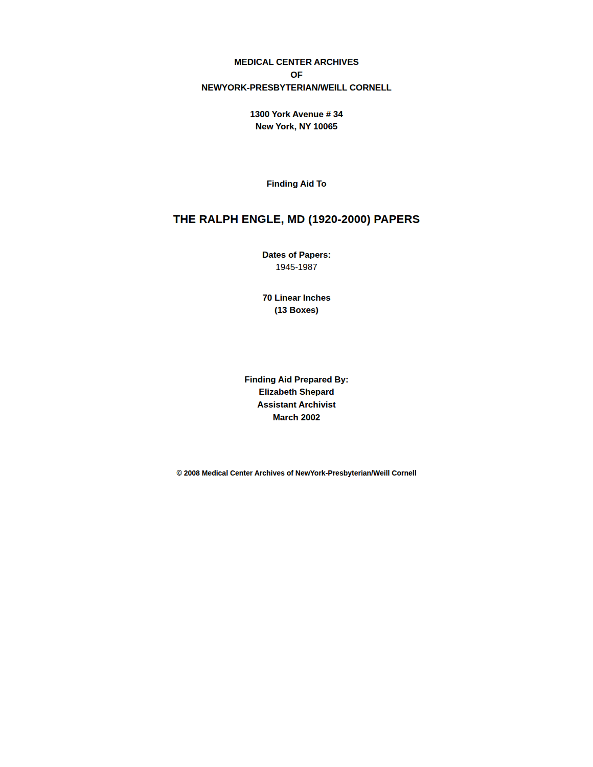MEDICAL CENTER ARCHIVES
OF
NEWYORK-PRESBYTERIAN/WEILL CORNELL
1300 York Avenue # 34
New York, NY 10065
Finding Aid To
THE RALPH ENGLE, MD (1920-2000) PAPERS
Dates of Papers:
1945-1987
70 Linear Inches
(13 Boxes)
Finding Aid Prepared By:
Elizabeth Shepard
Assistant Archivist
March 2002
© 2008 Medical Center Archives of NewYork-Presbyterian/Weill Cornell